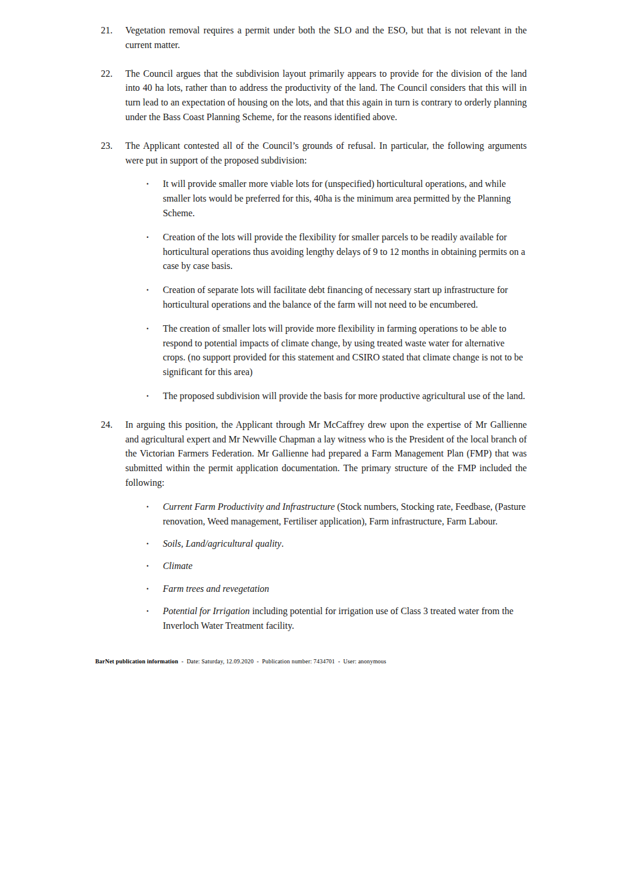Vegetation removal requires a permit under both the SLO and the ESO, but that is not relevant in the current matter.
The Council argues that the subdivision layout primarily appears to provide for the division of the land into 40 ha lots, rather than to address the productivity of the land. The Council considers that this will in turn lead to an expectation of housing on the lots, and that this again in turn is contrary to orderly planning under the Bass Coast Planning Scheme, for the reasons identified above.
The Applicant contested all of the Council’s grounds of refusal. In particular, the following arguments were put in support of the proposed subdivision:
It will provide smaller more viable lots for (unspecified) horticultural operations, and while smaller lots would be preferred for this, 40ha is the minimum area permitted by the Planning Scheme.
Creation of the lots will provide the flexibility for smaller parcels to be readily available for horticultural operations thus avoiding lengthy delays of 9 to 12 months in obtaining permits on a case by case basis.
Creation of separate lots will facilitate debt financing of necessary start up infrastructure for horticultural operations and the balance of the farm will not need to be encumbered.
The creation of smaller lots will provide more flexibility in farming operations to be able to respond to potential impacts of climate change, by using treated waste water for alternative crops. (no support provided for this statement and CSIRO stated that climate change is not to be significant for this area)
The proposed subdivision will provide the basis for more productive agricultural use of the land.
In arguing this position, the Applicant through Mr McCaffrey drew upon the expertise of Mr Gallienne and agricultural expert and Mr Newville Chapman a lay witness who is the President of the local branch of the Victorian Farmers Federation. Mr Gallienne had prepared a Farm Management Plan (FMP) that was submitted within the permit application documentation. The primary structure of the FMP included the following:
Current Farm Productivity and Infrastructure (Stock numbers, Stocking rate, Feedbase, (Pasture renovation, Weed management, Fertiliser application), Farm infrastructure, Farm Labour.
Soils, Land/agricultural quality.
Climate
Farm trees and revegetation
Potential for Irrigation including potential for irrigation use of Class 3 treated water from the Inverloch Water Treatment facility.
BarNet publication information - Date: Saturday, 12.09.2020 - Publication number: 7434701 - User: anonymous